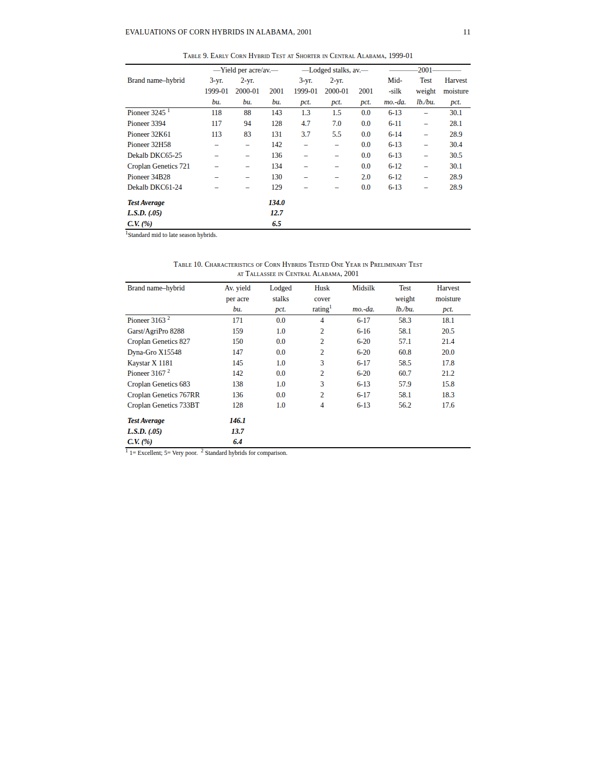Evaluations of Corn Hybrids in Alabama, 2001 11
Table 9. Early Corn Hybrid Test at Shorter in Central Alabama, 1999-01
| | —Yield per acre/av.— | —Lodged stalks, av.— | ————2001———— |
| Brand name–hybrid | 3-yr. | 2-yr. | | 3-yr. | 2-yr. | | Mid- | Test | Harvest |
| | 1999-01 | 2000-01 | 2001 | 1999-01 | 2000-01 | 2001 | -silk | weight | moisture |
| | bu. | bu. | bu. | pct. | pct. | pct. | mo.-da. | lb./bu. | pct. |
| Pioneer 3245 1 | 118 | 88 | 143 | 1.3 | 1.5 | 0.0 | 6-13 | – | 30.1 |
| Pioneer 3394 | 117 | 94 | 128 | 4.7 | 7.0 | 0.0 | 6-11 | – | 28.1 |
| Pioneer 32K61 | 113 | 83 | 131 | 3.7 | 5.5 | 0.0 | 6-14 | – | 28.9 |
| Pioneer 32H58 | – | – | 142 | – | – | 0.0 | 6-13 | – | 30.4 |
| Dekalb DKC65-25 | – | – | 136 | – | – | 0.0 | 6-13 | – | 30.5 |
| Croplan Genetics 721 | – | – | 134 | – | – | 0.0 | 6-12 | – | 30.1 |
| Pioneer 34B28 | – | – | 130 | – | – | 2.0 | 6-12 | – | 28.9 |
| Dekalb DKC61-24 | – | – | 129 | – | – | 0.0 | 6-13 | – | 28.9 |
| Test Average | | | 134.0 | |
| L.S.D. (.05) | | | 12.7 | |
| C.V. (%) | | | 6.5 | |
1Standard mid to late season hybrids.
Table 10. Characteristics of Corn Hybrids Tested One Year in Preliminary Test
at Tallassee in Central Alabama, 2001
| Brand name–hybrid | Av. yield | Lodged | Husk | Midsilk | Test | Harvest |
| --- | --- | --- | --- | --- | --- | --- |
| | per acre | stalks | cover | | weight | moisture |
| | bu. | pct. | rating 1 | mo.-da. | lb./bu. | pct. |
| Pioneer 3163 2 | 171 | 0.0 | 4 | 6-17 | 58.3 | 18.1 |
| Garst/AgriPro 8288 | 159 | 1.0 | 2 | 6-16 | 58.1 | 20.5 |
| Croplan Genetics 827 | 150 | 0.0 | 2 | 6-20 | 57.1 | 21.4 |
| Dyna-Gro X15548 | 147 | 0.0 | 2 | 6-20 | 60.8 | 20.0 |
| Kaystar X 1181 | 145 | 1.0 | 3 | 6-17 | 58.5 | 17.8 |
| Pioneer 3167 2 | 142 | 0.0 | 2 | 6-20 | 60.7 | 21.2 |
| Croplan Genetics 683 | 138 | 1.0 | 3 | 6-13 | 57.9 | 15.8 |
| Croplan Genetics 767RR | 136 | 0.0 | 2 | 6-17 | 58.1 | 18.3 |
| Croplan Genetics 733BT | 128 | 1.0 | 4 | 6-13 | 56.2 | 17.6 |
| Test Average | 146.1 | |
| L.S.D. (.05) | 13.7 | |
| C.V. (%) | 6.4 | |
1 1= Excellent; 5= Very poor. 2 Standard hybrids for comparison.